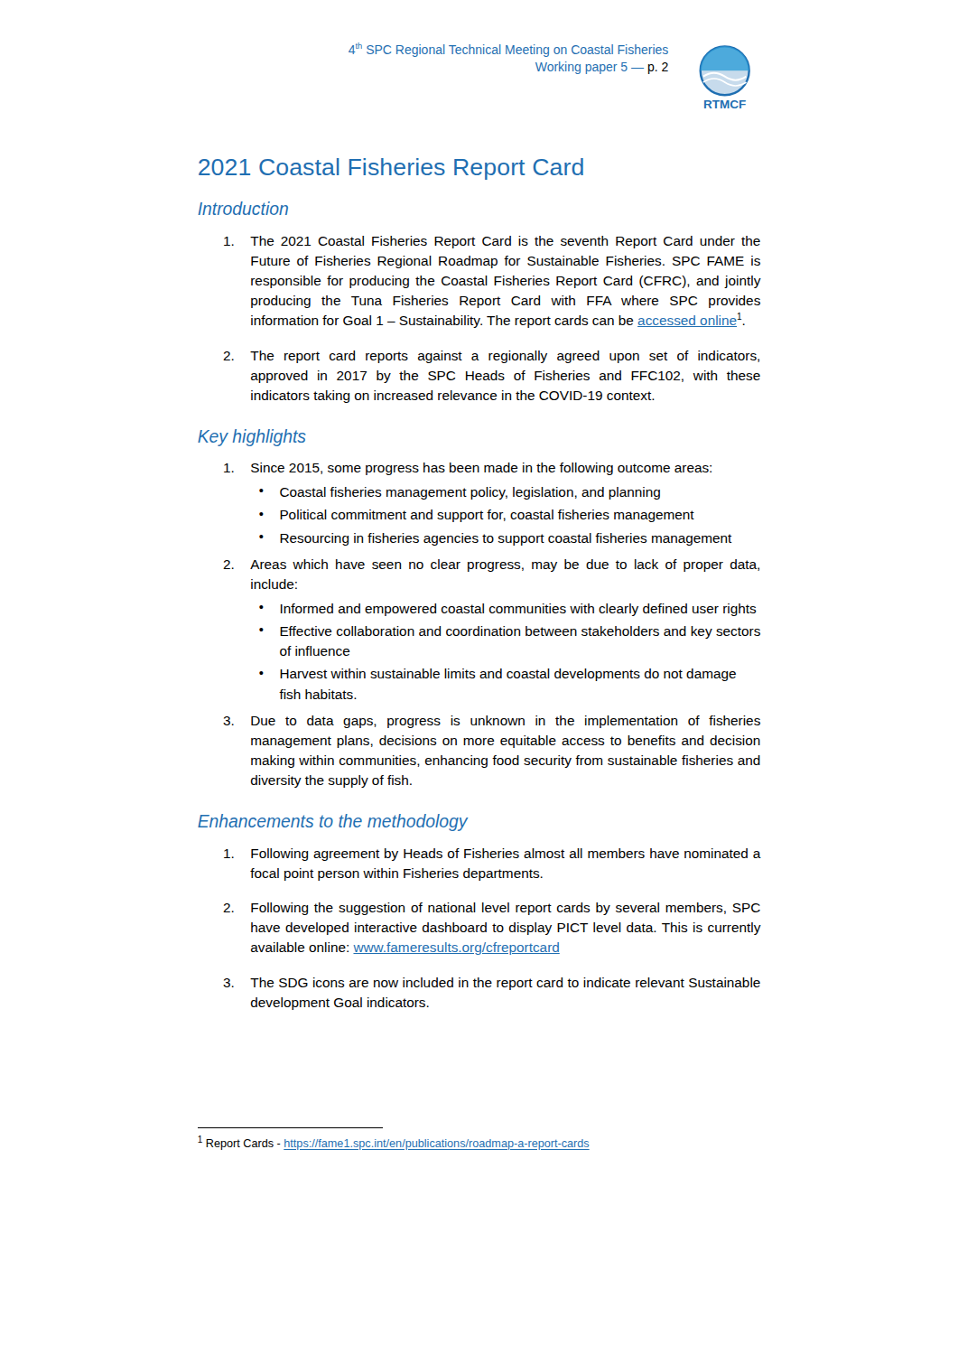4th SPC Regional Technical Meeting on Coastal Fisheries
Working paper 5 — p. 2
RTMCF
2021 Coastal Fisheries Report Card
Introduction
The 2021 Coastal Fisheries Report Card is the seventh Report Card under the Future of Fisheries Regional Roadmap for Sustainable Fisheries. SPC FAME is responsible for producing the Coastal Fisheries Report Card (CFRC), and jointly producing the Tuna Fisheries Report Card with FFA where SPC provides information for Goal 1 – Sustainability. The report cards can be accessed online1.
The report card reports against a regionally agreed upon set of indicators, approved in 2017 by the SPC Heads of Fisheries and FFC102, with these indicators taking on increased relevance in the COVID-19 context.
Key highlights
Since 2015, some progress has been made in the following outcome areas:
Coastal fisheries management policy, legislation, and planning
Political commitment and support for, coastal fisheries management
Resourcing in fisheries agencies to support coastal fisheries management
Areas which have seen no clear progress, may be due to lack of proper data, include:
Informed and empowered coastal communities with clearly defined user rights
Effective collaboration and coordination between stakeholders and key sectors of influence
Harvest within sustainable limits and coastal developments do not damage fish habitats.
Due to data gaps, progress is unknown in the implementation of fisheries management plans, decisions on more equitable access to benefits and decision making within communities, enhancing food security from sustainable fisheries and diversity the supply of fish.
Enhancements to the methodology
Following agreement by Heads of Fisheries almost all members have nominated a focal point person within Fisheries departments.
Following the suggestion of national level report cards by several members, SPC have developed interactive dashboard to display PICT level data. This is currently available online: www.fameresults.org/cfreportcard
The SDG icons are now included in the report card to indicate relevant Sustainable development Goal indicators.
1 Report Cards - https://fame1.spc.int/en/publications/roadmap-a-report-cards